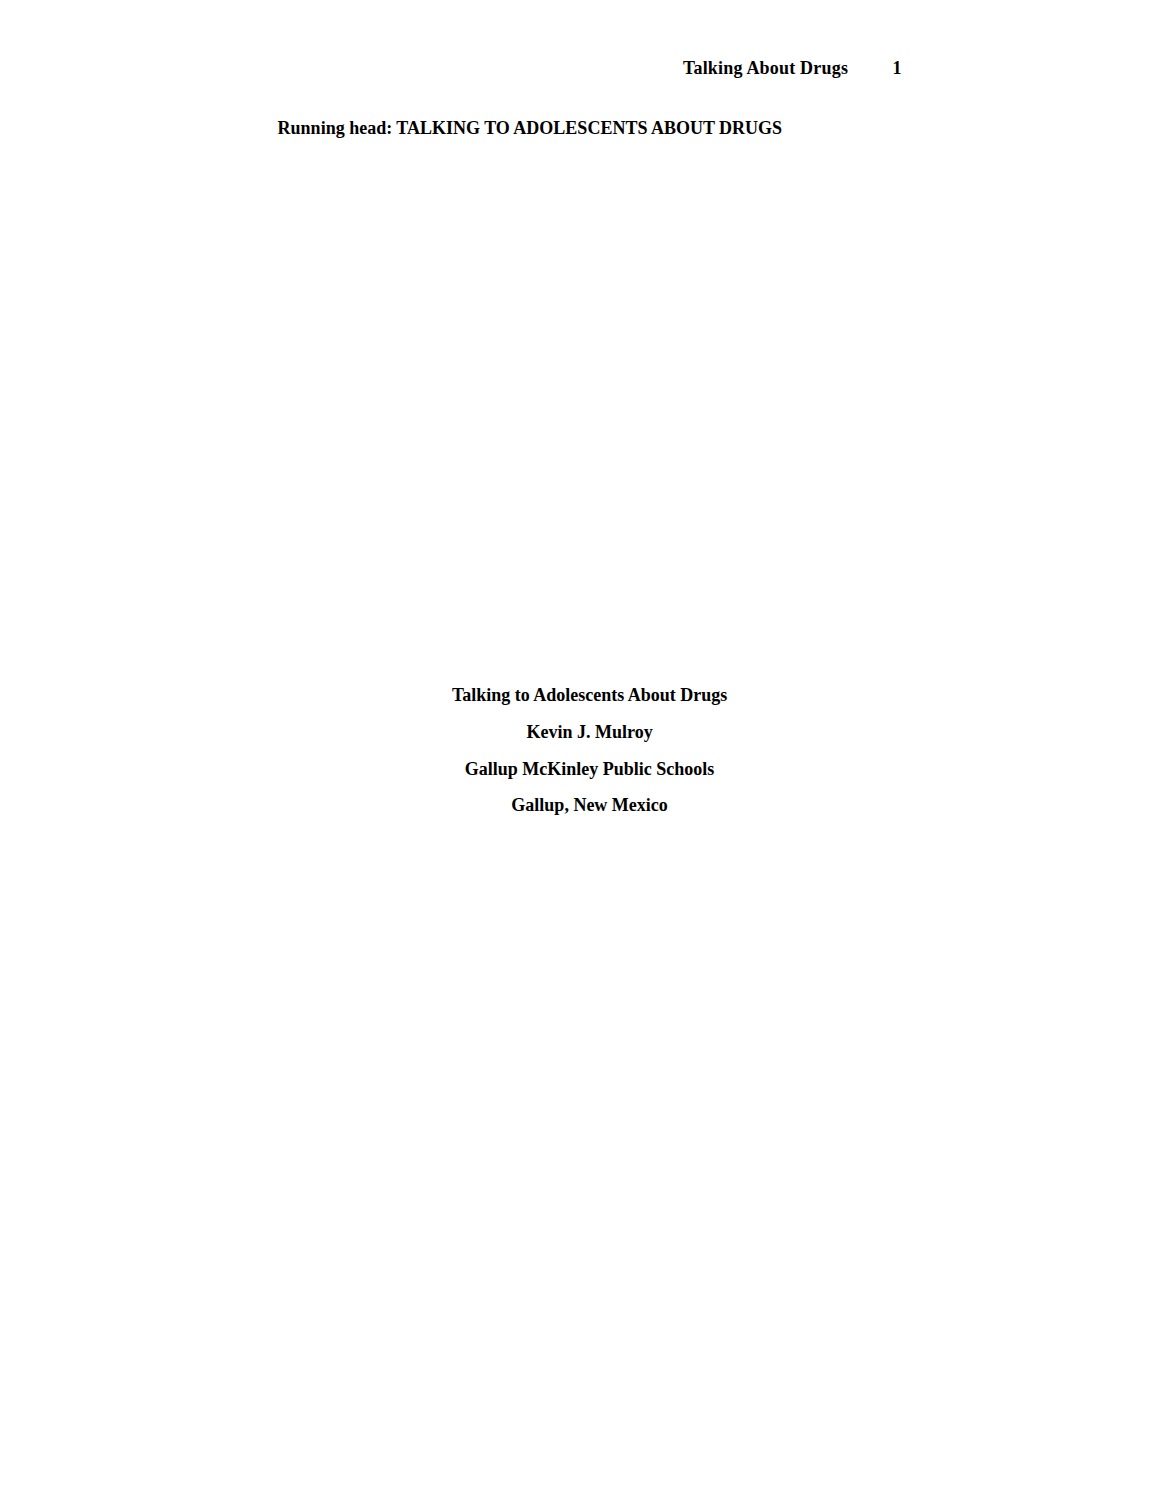Talking About Drugs 1
Running head: TALKING TO ADOLESCENTS ABOUT DRUGS
Talking to Adolescents About Drugs
Kevin J. Mulroy
Gallup McKinley Public Schools
Gallup, New Mexico